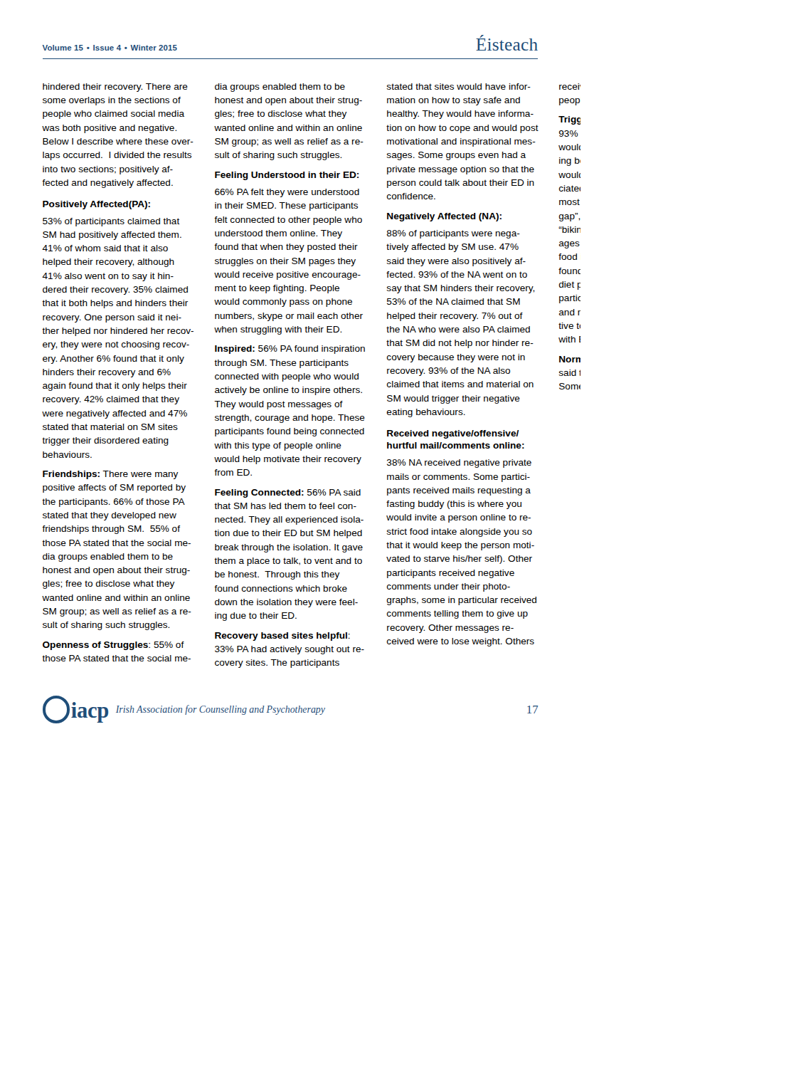Volume 15 • Issue 4 • Winter 2015
Éisteach
hindered their recovery. There are some overlaps in the sections of people who claimed social media was both positive and negative. Below I describe where these overlaps occurred. I divided the results into two sections; positively affected and negatively affected.
Positively Affected(PA):
53% of participants claimed that SM had positively affected them. 41% of whom said that it also helped their recovery, although 41% also went on to say it hindered their recovery. 35% claimed that it both helps and hinders their recovery. One person said it neither helped nor hindered her recovery, they were not choosing recovery. Another 6% found that it only hinders their recovery and 6% again found that it only helps their recovery. 42% claimed that they were negatively affected and 47% stated that material on SM sites trigger their disordered eating behaviours.
Friendships: There were many positive affects of SM reported by the participants. 66% of those PA stated that they developed new friendships through SM. 55% of those PA stated that the social media groups enabled them to be honest and open about their struggles; free to disclose what they wanted online and within an online SM group; as well as relief as a result of sharing such struggles.
Openness of Struggles: 55% of those PA stated that the social media groups enabled them to be honest and open about their struggles; free to disclose what they wanted online and within an online SM group; as well as relief as a result of sharing such struggles.
Feeling Understood in their ED:
66% PA felt they were understood in their SMED. These participants felt connected to other people who understood them online. They found that when they posted their struggles on their SM pages they would receive positive encouragement to keep fighting. People would commonly pass on phone numbers, skype or mail each other when struggling with their ED.
Inspired: 56% PA found inspiration through SM. These participants connected with people who would actively be online to inspire others. They would post messages of strength, courage and hope. These participants found being connected with this type of people online would help motivate their recovery from ED.
Feeling Connected: 56% PA said that SM has led them to feel connected. They all experienced isolation due to their ED but SM helped break through the isolation. It gave them a place to talk, to vent and to be honest. Through this they found connections which broke down the isolation they were feeling due to their ED.
Recovery based sites helpful: 33% PA had actively sought out recovery sites. The participants stated that sites would have information on how to stay safe and healthy. They would have information on how to cope and would post motivational and inspirational messages. Some groups even had a private message option so that the person could talk about their ED in confidence.
Negatively Affected (NA):
88% of participants were negatively affected by SM use. 47% said they were also positively affected. 93% of the NA went on to say that SM hinders their recovery, 53% of the NA claimed that SM helped their recovery. 7% out of the NA who were also PA claimed that SM did not help nor hinder recovery because they were not in recovery. 93% of the NA also claimed that items and material on SM would trigger their negative eating behaviours.
Received negative/offensive/ hurtful mail/comments online:
38% NA received negative private mails or comments. Some participants received mails requesting a fasting buddy (this is where you would invite a person online to restrict food intake alongside you so that it would keep the person motivated to starve his/her self). Other participants received negative comments under their photographs, some in particular received comments telling them to give up recovery. Other messages received were to lose weight. Others received “hate mail” from other people through their private mail.
Triggered by online material: 93% NA found that graphic images would trigger their disordered eating behaviours. Triggering material would contain photographs of emaciated women. Pictures that were most triggering were the “thigh gap”, collar bone, “xylophone” ribs, “bikini bridge” and spine. These images would lead to restriction of food intake. Some participants found that they would struggle with diet pills due to the images. Some participants felt SM fed their ED and made them become competitive towards others who struggled with ED.
Normalises their ED: 53% NA said that SM normalises their ED. Some
iacp Irish Association for Counselling and Psychotherapy
17